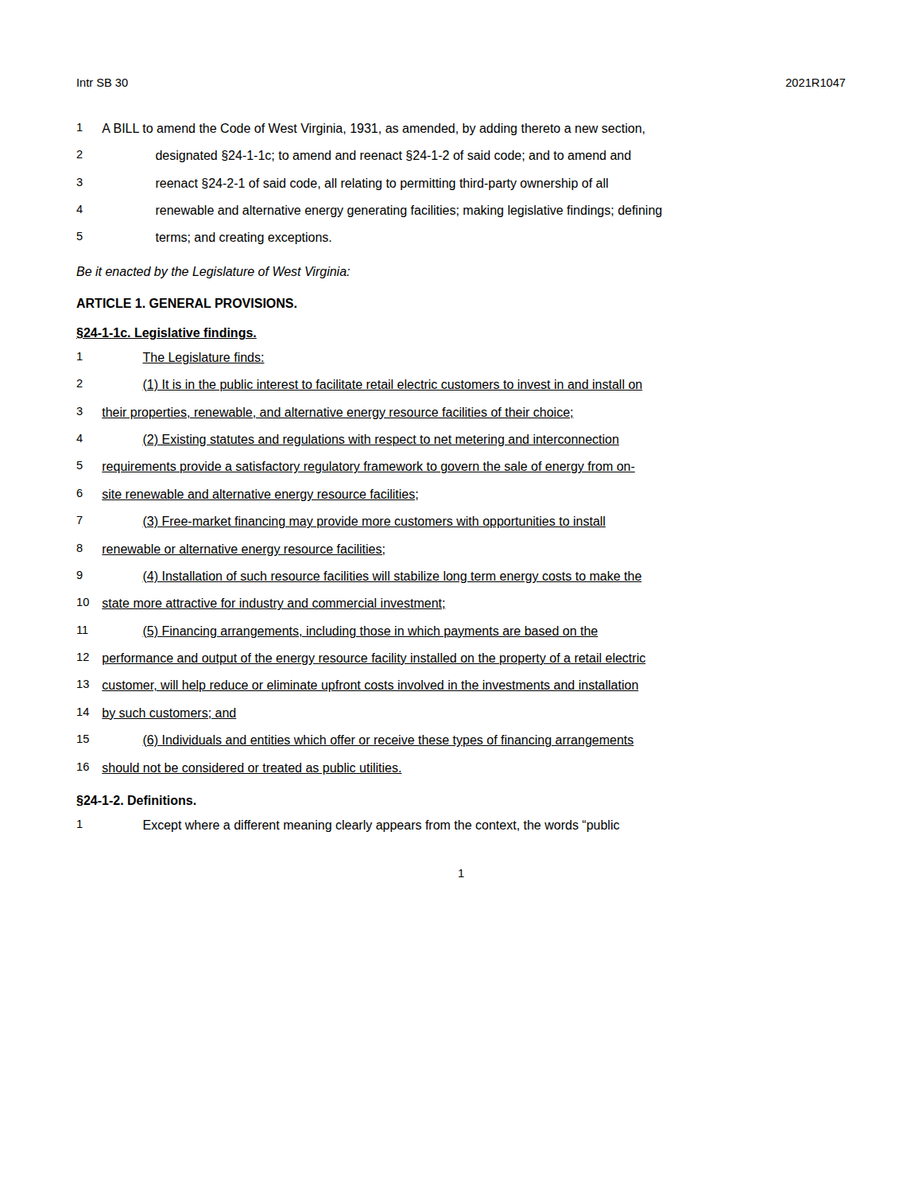Intr SB 30 2021R1047
1 A BILL to amend the Code of West Virginia, 1931, as amended, by adding thereto a new section,
2 designated §24-1-1c; to amend and reenact §24-1-2 of said code; and to amend and
3 reenact §24-2-1 of said code, all relating to permitting third-party ownership of all
4 renewable and alternative energy generating facilities; making legislative findings; defining
5 terms; and creating exceptions.
Be it enacted by the Legislature of West Virginia:
ARTICLE 1. GENERAL PROVISIONS.
§24-1-1c. Legislative findings.
1 The Legislature finds:
2 (1) It is in the public interest to facilitate retail electric customers to invest in and install on
3 their properties, renewable, and alternative energy resource facilities of their choice;
4 (2) Existing statutes and regulations with respect to net metering and interconnection
5 requirements provide a satisfactory regulatory framework to govern the sale of energy from on-
6 site renewable and alternative energy resource facilities;
7 (3) Free-market financing may provide more customers with opportunities to install
8 renewable or alternative energy resource facilities;
9 (4) Installation of such resource facilities will stabilize long term energy costs to make the
10 state more attractive for industry and commercial investment;
11 (5) Financing arrangements, including those in which payments are based on the
12 performance and output of the energy resource facility installed on the property of a retail electric
13 customer, will help reduce or eliminate upfront costs involved in the investments and installation
14 by such customers; and
15 (6) Individuals and entities which offer or receive these types of financing arrangements
16 should not be considered or treated as public utilities.
§24-1-2. Definitions.
1 Except where a different meaning clearly appears from the context, the words “public
1